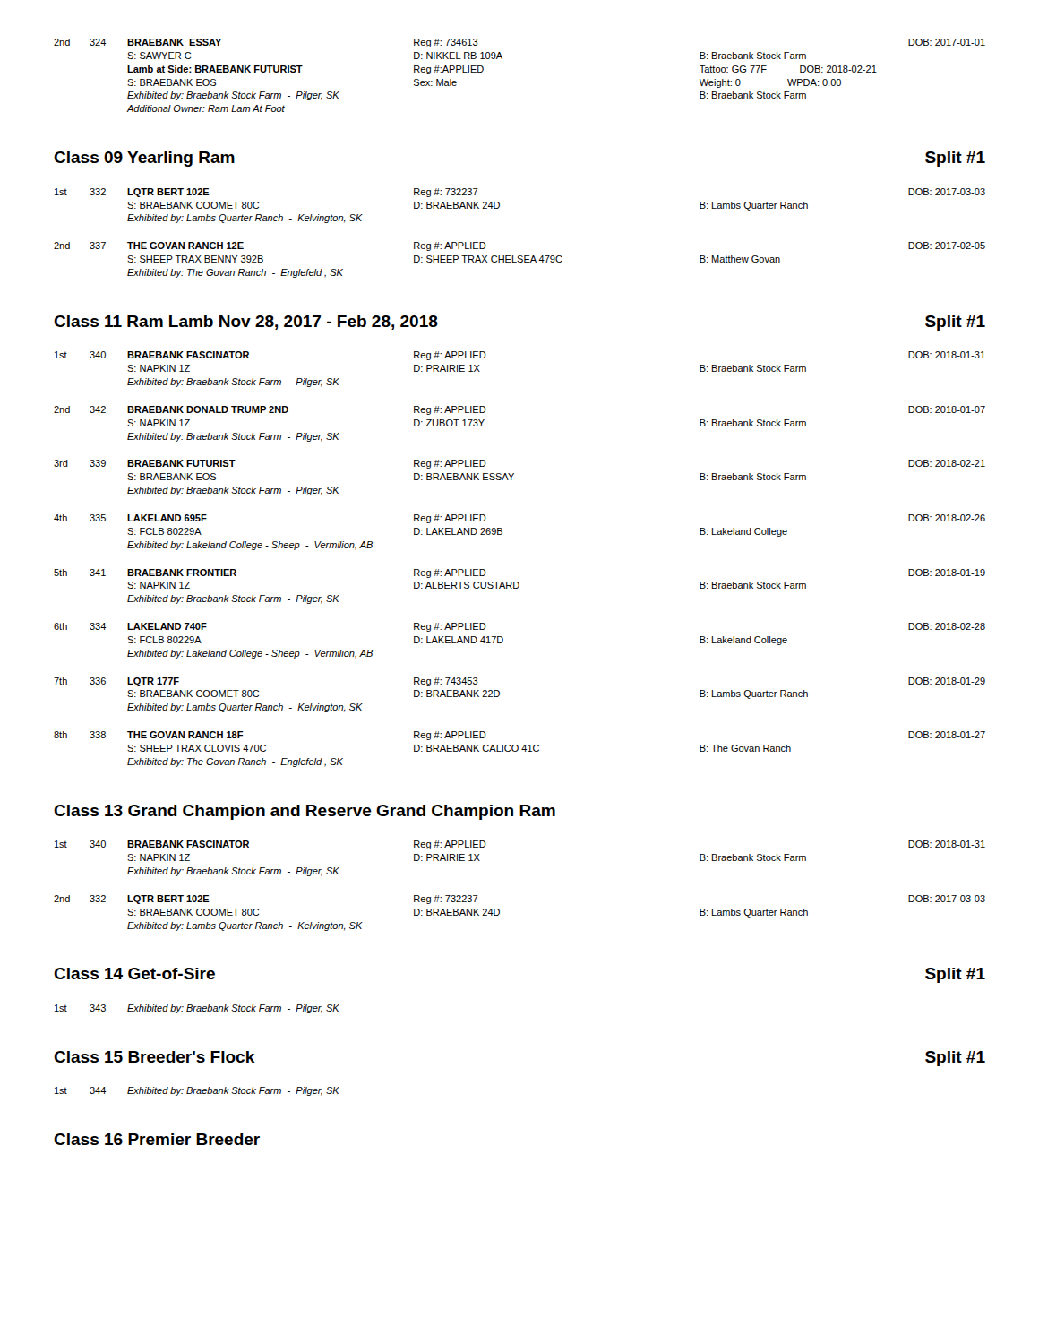2nd
324
BRAEBANK ESSAY
S: SAWYER C
Lamb at Side: BRAEBANK FUTURIST
S: BRAEBANK EOS
Exhibited by: Braebank Stock Farm - Pilger, SK
Additional Owner: Ram Lam At Foot
Reg #: 734613
D: NIKKEL RB 109A
Reg #:APPLIED
Sex: Male
DOB: 2017-01-01
B: Braebank Stock Farm
Tattoo: GG 77F DOB: 2018-02-21
Weight: 0 WPDA: 0.00
B: Braebank Stock Farm
Class 09 Yearling Ram Split #1
1st
332
LQTR BERT 102E
S: BRAEBANK COOMET 80C
Exhibited by: Lambs Quarter Ranch - Kelvington, SK
Reg #: 732237
D: BRAEBANK 24D
DOB: 2017-03-03
B: Lambs Quarter Ranch
2nd
337
THE GOVAN RANCH 12E
S: SHEEP TRAX BENNY 392B
Exhibited by: The Govan Ranch - Englefeld , SK
Reg #: APPLIED
D: SHEEP TRAX CHELSEA 479C
DOB: 2017-02-05
B: Matthew Govan
Class 11 Ram Lamb Nov 28, 2017 - Feb 28, 2018 Split #1
1st
340
BRAEBANK FASCINATOR
S: NAPKIN 1Z
Exhibited by: Braebank Stock Farm - Pilger, SK
Reg #: APPLIED
D: PRAIRIE 1X
DOB: 2018-01-31
B: Braebank Stock Farm
2nd
342
BRAEBANK DONALD TRUMP 2ND
S: NAPKIN 1Z
Exhibited by: Braebank Stock Farm - Pilger, SK
Reg #: APPLIED
D: ZUBOT 173Y
DOB: 2018-01-07
B: Braebank Stock Farm
3rd
339
BRAEBANK FUTURIST
S: BRAEBANK EOS
Exhibited by: Braebank Stock Farm - Pilger, SK
Reg #: APPLIED
D: BRAEBANK ESSAY
DOB: 2018-02-21
B: Braebank Stock Farm
4th
335
LAKELAND 695F
S: FCLB 80229A
Exhibited by: Lakeland College - Sheep - Vermilion, AB
Reg #: APPLIED
D: LAKELAND 269B
DOB: 2018-02-26
B: Lakeland College
5th
341
BRAEBANK FRONTIER
S: NAPKIN 1Z
Exhibited by: Braebank Stock Farm - Pilger, SK
Reg #: APPLIED
D: ALBERTS CUSTARD
DOB: 2018-01-19
B: Braebank Stock Farm
6th
334
LAKELAND 740F
S: FCLB 80229A
Exhibited by: Lakeland College - Sheep - Vermilion, AB
Reg #: APPLIED
D: LAKELAND 417D
DOB: 2018-02-28
B: Lakeland College
7th
336
LQTR 177F
S: BRAEBANK COOMET 80C
Exhibited by: Lambs Quarter Ranch - Kelvington, SK
Reg #: 743453
D: BRAEBANK 22D
DOB: 2018-01-29
B: Lambs Quarter Ranch
8th
338
THE GOVAN RANCH 18F
S: SHEEP TRAX CLOVIS 470C
Exhibited by: The Govan Ranch - Englefeld , SK
Reg #: APPLIED
D: BRAEBANK CALICO 41C
DOB: 2018-01-27
B: The Govan Ranch
Class 13 Grand Champion and Reserve Grand Champion Ram
1st
340
BRAEBANK FASCINATOR
S: NAPKIN 1Z
Exhibited by: Braebank Stock Farm - Pilger, SK
Reg #: APPLIED
D: PRAIRIE 1X
DOB: 2018-01-31
B: Braebank Stock Farm
2nd
332
LQTR BERT 102E
S: BRAEBANK COOMET 80C
Exhibited by: Lambs Quarter Ranch - Kelvington, SK
Reg #: 732237
D: BRAEBANK 24D
DOB: 2017-03-03
B: Lambs Quarter Ranch
Class 14 Get-of-Sire Split #1
1st
343
Exhibited by: Braebank Stock Farm - Pilger, SK
Class 15 Breeder's Flock Split #1
1st
344
Exhibited by: Braebank Stock Farm - Pilger, SK
Class 16 Premier Breeder